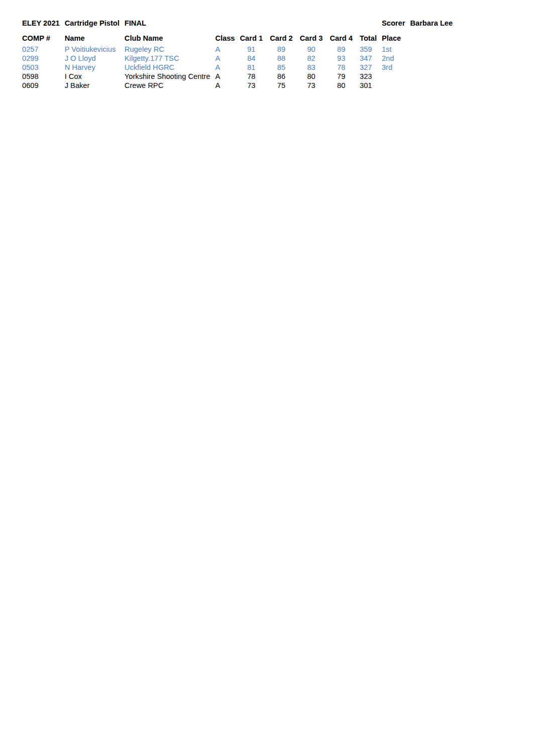| ELEY 2021 | Cartridge Pistol | FINAL | | | | | | | Scorer | Barbara Lee |
| --- | --- | --- | --- | --- | --- | --- | --- | --- | --- | --- |
| COMP # | Name | Club Name | Class | Card 1 | Card 2 | Card 3 | Card 4 | Total | Place | |
| 0257 | P Voitiukevicius | Rugeley RC | A | 91 | 89 | 90 | 89 | 359 | 1st | |
| 0299 | J O Lloyd | Kilgetty.177 TSC | A | 84 | 88 | 82 | 93 | 347 | 2nd | |
| 0503 | N Harvey | Uckfield HGRC | A | 81 | 85 | 83 | 78 | 327 | 3rd | |
| 0598 | I Cox | Yorkshire Shooting Centre | A | 78 | 86 | 80 | 79 | 323 | | |
| 0609 | J Baker | Crewe RPC | A | 73 | 75 | 73 | 80 | 301 | | |